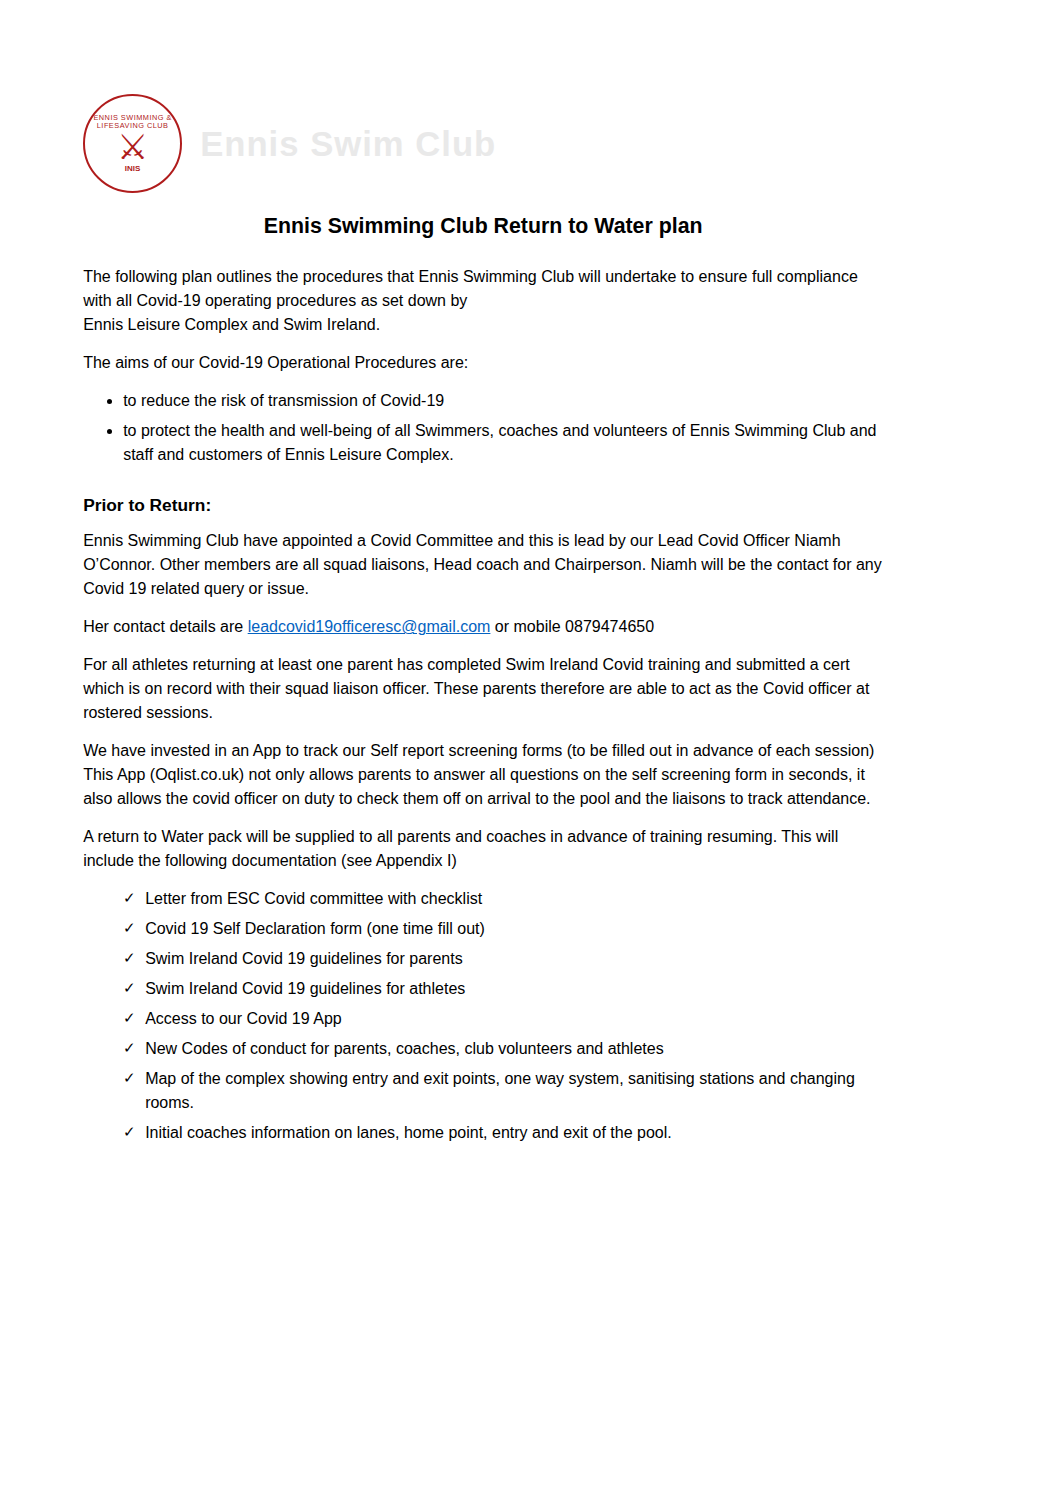ENNIS SWIMMING & LIFESAVING CLUB
⚔
INIS
Ennis Swim Club
Ennis Swimming Club Return to Water plan
The following plan outlines the procedures that Ennis Swimming Club will undertake to ensure full compliance with all Covid-19 operating procedures as set down by
Ennis Leisure Complex and Swim Ireland.
The aims of our Covid-19 Operational Procedures are:
to reduce the risk of transmission of Covid-19
to protect the health and well-being of all Swimmers, coaches and volunteers of Ennis Swimming Club and staff and customers of Ennis Leisure Complex.
Prior to Return:
Ennis Swimming Club have appointed a Covid Committee and this is lead by our Lead Covid Officer Niamh O’Connor. Other members are all squad liaisons, Head coach and Chairperson. Niamh will be the contact for any Covid 19 related query or issue.
Her contact details are leadcovid19officeresc@gmail.com or mobile 0879474650
For all athletes returning at least one parent has completed Swim Ireland Covid training and submitted a cert which is on record with their squad liaison officer. These parents therefore are able to act as the Covid officer at rostered sessions.
We have invested in an App to track our Self report screening forms (to be filled out in advance of each session) This App (Oqlist.co.uk) not only allows parents to answer all questions on the self screening form in seconds, it also allows the covid officer on duty to check them off on arrival to the pool and the liaisons to track attendance.
A return to Water pack will be supplied to all parents and coaches in advance of training resuming. This will include the following documentation (see Appendix I)
Letter from ESC Covid committee with checklist
Covid 19 Self Declaration form (one time fill out)
Swim Ireland Covid 19 guidelines for parents
Swim Ireland Covid 19 guidelines for athletes
Access to our Covid 19 App
New Codes of conduct for parents, coaches, club volunteers and athletes
Map of the complex showing entry and exit points, one way system, sanitising stations and changing rooms.
Initial coaches information on lanes, home point, entry and exit of the pool.